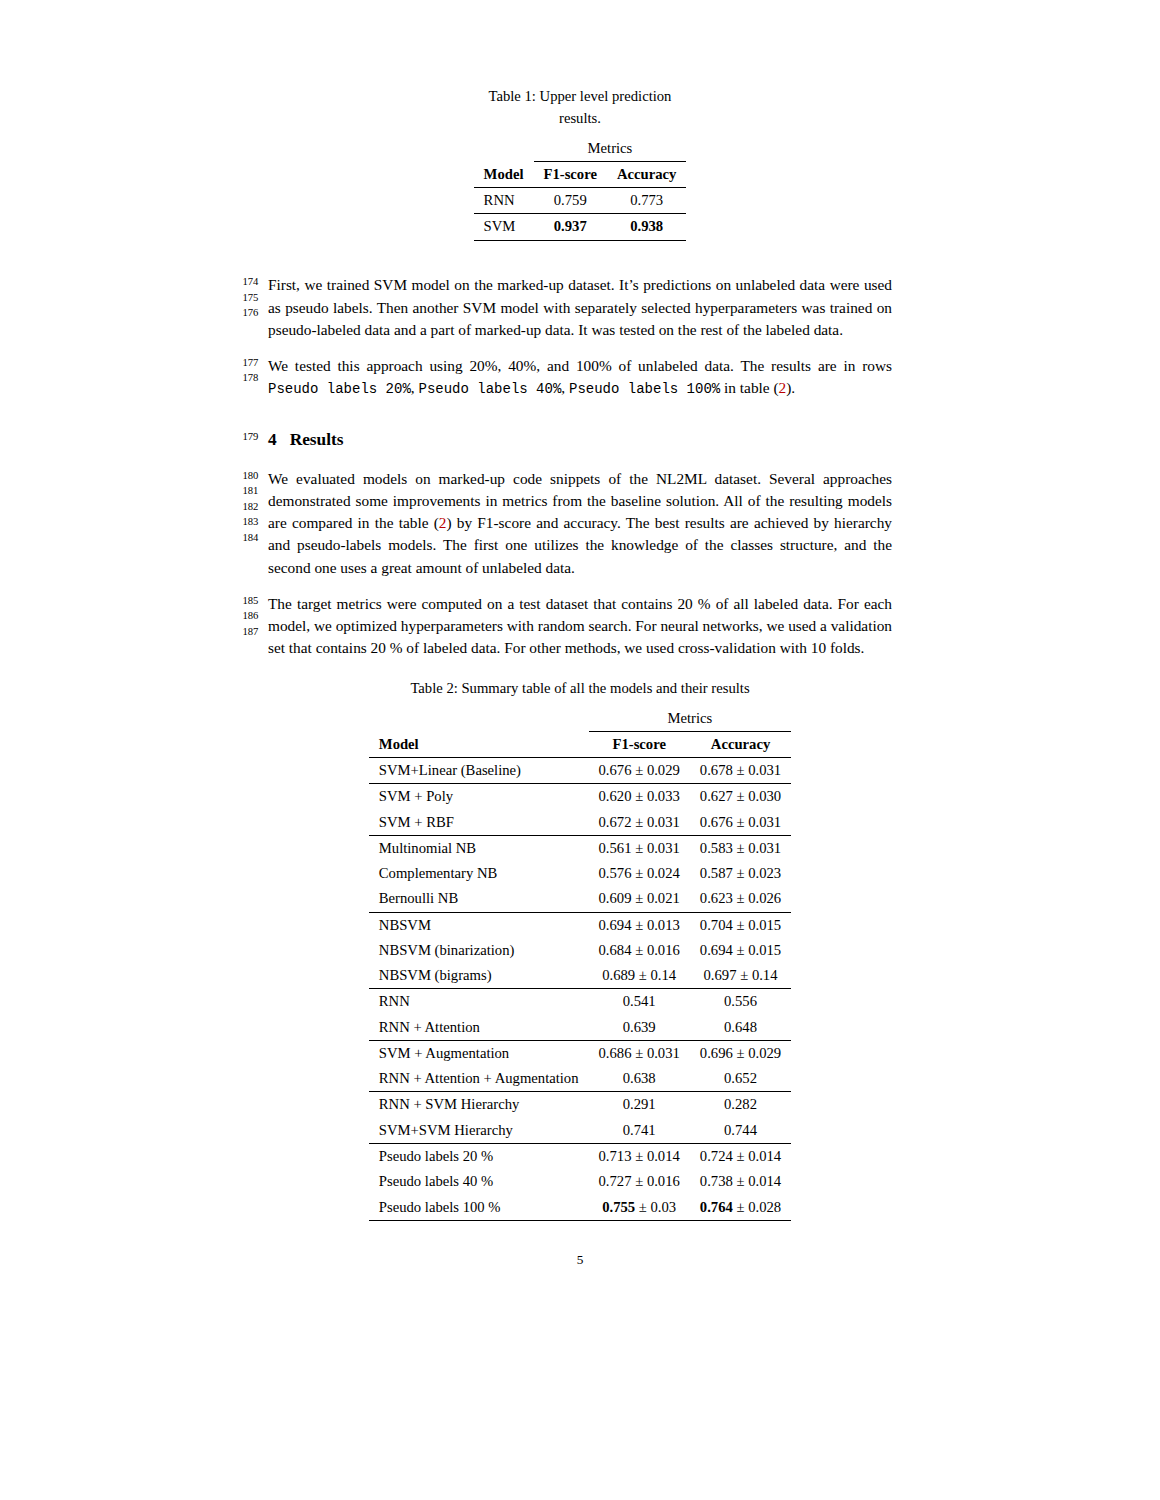Table 1: Upper level prediction results.
| | Metrics |
| Model | F1-score | Accuracy |
| RNN | 0.759 | 0.773 |
| SVM | 0.937 | 0.938 |
174
175
176
First, we trained SVM model on the marked-up dataset. It’s predictions on unlabeled data were used as pseudo labels. Then another SVM model with separately selected hyperparameters was trained on pseudo-labeled data and a part of marked-up data. It was tested on the rest of the labeled data.
177
178
We tested this approach using 20%, 40%, and 100% of unlabeled data. The results are in rows Pseudo labels 20%, Pseudo labels 40%, Pseudo labels 100% in table (2).
1794 Results
180
181
182
183
184
We evaluated models on marked-up code snippets of the NL2ML dataset. Several approaches demonstrated some improvements in metrics from the baseline solution. All of the resulting models are compared in the table (2) by F1-score and accuracy. The best results are achieved by hierarchy and pseudo-labels models. The first one utilizes the knowledge of the classes structure, and the second one uses a great amount of unlabeled data.
185
186
187
The target metrics were computed on a test dataset that contains 20 % of all labeled data. For each model, we optimized hyperparameters with random search. For neural networks, we used a validation set that contains 20 % of labeled data. For other methods, we used cross-validation with 10 folds.
Table 2: Summary table of all the models and their results
| | Metrics |
| Model | F1-score | Accuracy |
| SVM+Linear (Baseline) | 0.676 ± 0.029 | 0.678 ± 0.031 |
| SVM + Poly | 0.620 ± 0.033 | 0.627 ± 0.030 |
| SVM + RBF | 0.672 ± 0.031 | 0.676 ± 0.031 |
| Multinomial NB | 0.561 ± 0.031 | 0.583 ± 0.031 |
| Complementary NB | 0.576 ± 0.024 | 0.587 ± 0.023 |
| Bernoulli NB | 0.609 ± 0.021 | 0.623 ± 0.026 |
| NBSVM | 0.694 ± 0.013 | 0.704 ± 0.015 |
| NBSVM (binarization) | 0.684 ± 0.016 | 0.694 ± 0.015 |
| NBSVM (bigrams) | 0.689 ± 0.14 | 0.697 ± 0.14 |
| RNN | 0.541 | 0.556 |
| RNN + Attention | 0.639 | 0.648 |
| SVM + Augmentation | 0.686 ± 0.031 | 0.696 ± 0.029 |
| RNN + Attention + Augmentation | 0.638 | 0.652 |
| RNN + SVM Hierarchy | 0.291 | 0.282 |
| SVM+SVM Hierarchy | 0.741 | 0.744 |
| Pseudo labels 20 % | 0.713 ± 0.014 | 0.724 ± 0.014 |
| Pseudo labels 40 % | 0.727 ± 0.016 | 0.738 ± 0.014 |
| Pseudo labels 100 % | 0.755 ± 0.03 | 0.764 ± 0.028 |
5